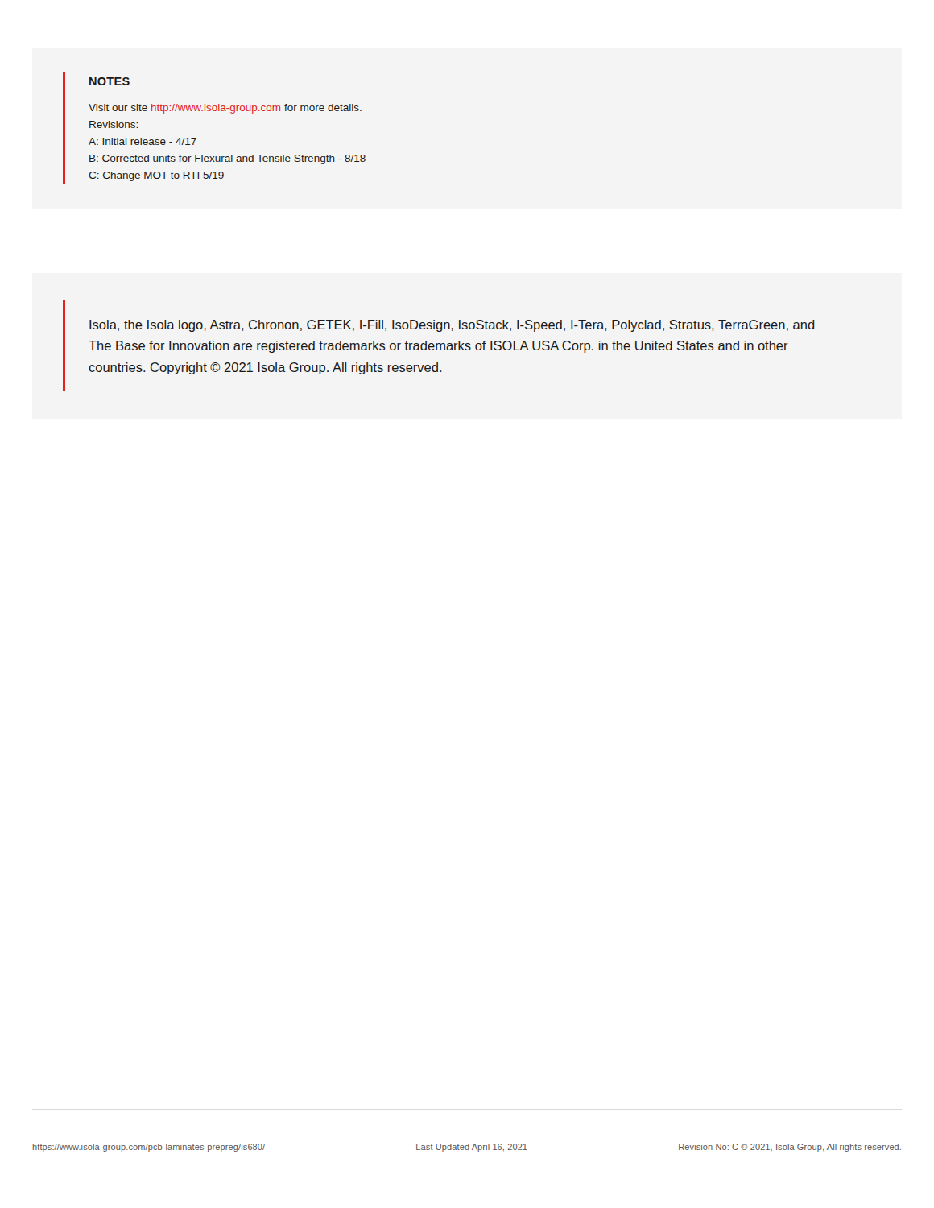NOTES
Visit our site http://www.isola-group.com for more details.
Revisions:
A: Initial release - 4/17
B: Corrected units for Flexural and Tensile Strength - 8/18
C: Change MOT to RTI 5/19
Isola, the Isola logo, Astra, Chronon, GETEK, I-Fill, IsoDesign, IsoStack, I-Speed, I-Tera, Polyclad, Stratus, TerraGreen, and The Base for Innovation are registered trademarks or trademarks of ISOLA USA Corp. in the United States and in other countries. Copyright © 2021 Isola Group. All rights reserved.
https://www.isola-group.com/pcb-laminates-prepreg/is680/
Last Updated April 16, 2021
Revision No: C © 2021, Isola Group, All rights reserved.